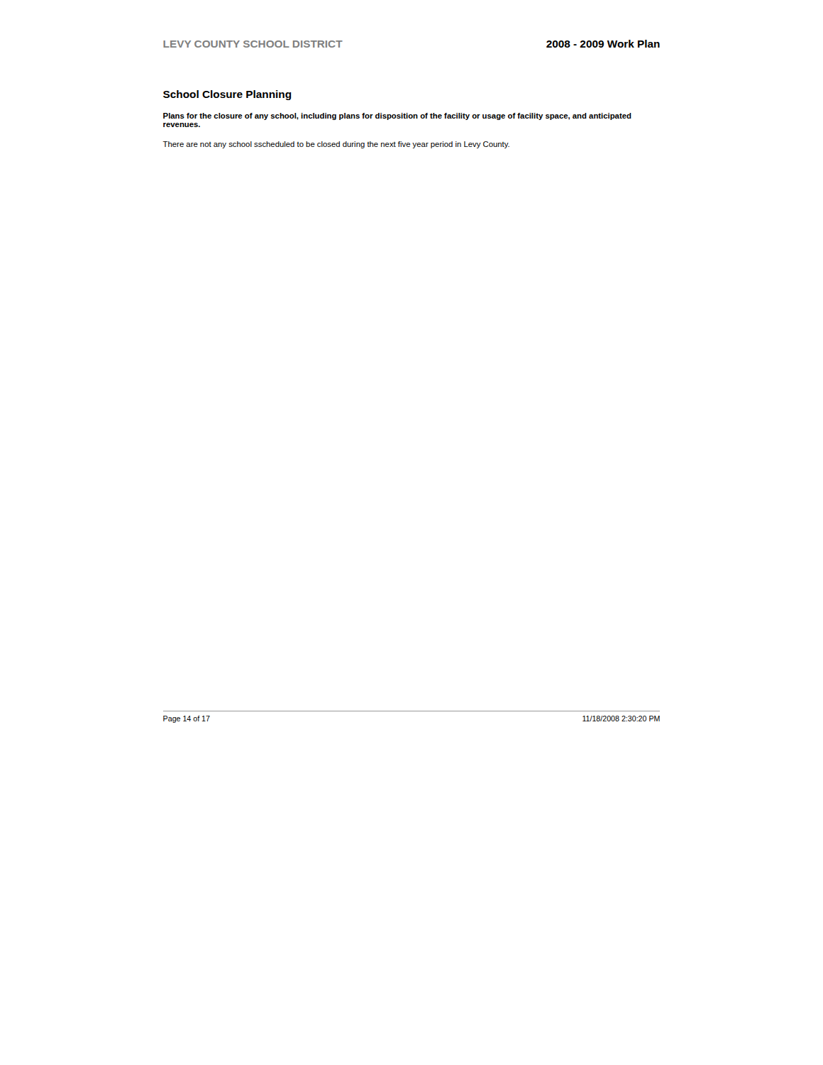LEVY COUNTY SCHOOL DISTRICT
2008 - 2009 Work Plan
School Closure Planning
Plans for the closure of any school, including plans for disposition of the facility or usage of facility space, and anticipated revenues.
There are not any school sscheduled to be closed during the next five year period in Levy County.
Page 14 of 17
11/18/2008 2:30:20 PM